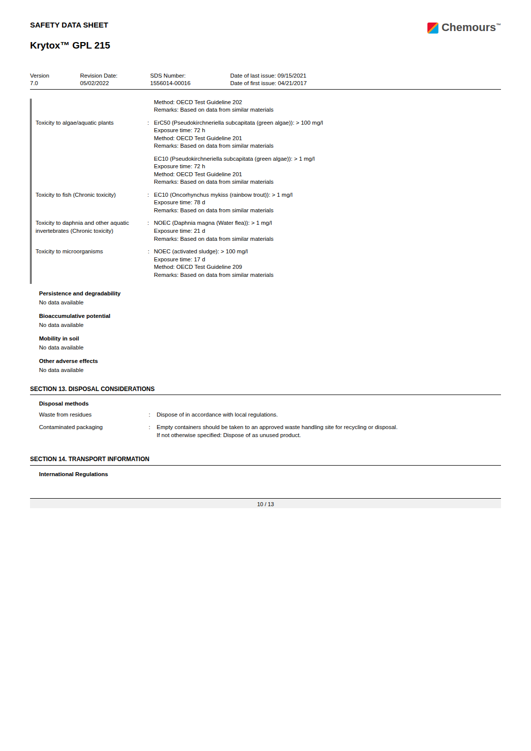SAFETY DATA SHEET
Krytox™ GPL 215
Chemours™
Version
7.0
Revision Date:
05/02/2022
SDS Number:
1556014-00016
Date of last issue: 09/15/2021
Date of first issue: 04/21/2017
| | | Method: OECD Test Guideline 202 Remarks: Based on data from similar materials |
| Toxicity to algae/aquatic plants | : | ErC50 (Pseudokirchneriella subcapitata (green algae)): > 100 mg/l Exposure time: 72 h Method: OECD Test Guideline 201 Remarks: Based on data from similar materials EC10 (Pseudokirchneriella subcapitata (green algae)): > 1 mg/l Exposure time: 72 h Method: OECD Test Guideline 201 Remarks: Based on data from similar materials |
| Toxicity to fish (Chronic toxicity) | : | EC10 (Oncorhynchus mykiss (rainbow trout)): > 1 mg/l Exposure time: 78 d Remarks: Based on data from similar materials |
| Toxicity to daphnia and other aquatic invertebrates (Chronic toxicity) | : | NOEC (Daphnia magna (Water flea)): > 1 mg/l Exposure time: 21 d Remarks: Based on data from similar materials |
| Toxicity to microorganisms | : | NOEC (activated sludge): > 100 mg/l Exposure time: 17 d Method: OECD Test Guideline 209 Remarks: Based on data from similar materials |
Persistence and degradability
No data available
Bioaccumulative potential
No data available
Mobility in soil
No data available
Other adverse effects
No data available
SECTION 13. DISPOSAL CONSIDERATIONS
Disposal methods
| Waste from residues | : | Dispose of in accordance with local regulations. |
| Contaminated packaging | : | Empty containers should be taken to an approved waste handling site for recycling or disposal. If not otherwise specified: Dispose of as unused product. |
SECTION 14. TRANSPORT INFORMATION
International Regulations
10 / 13